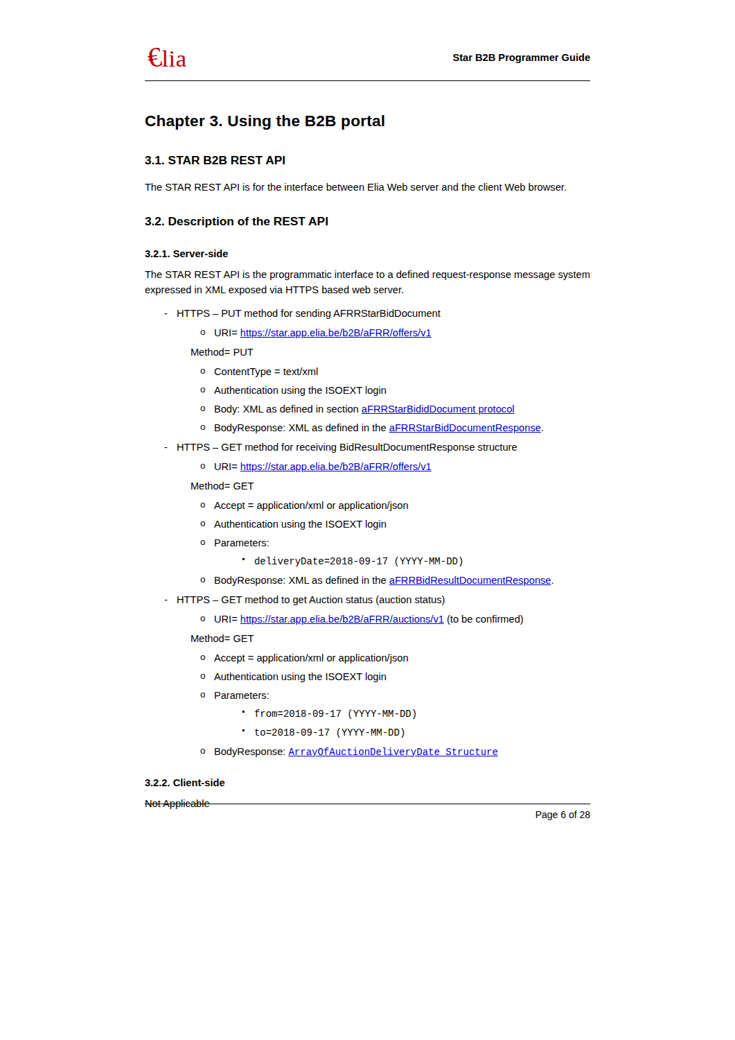€lia
Star B2B Programmer Guide
Chapter 3. Using the B2B portal
3.1. STAR B2B REST API
The STAR REST API is for the interface between Elia Web server and the client Web browser.
3.2. Description of the REST API
3.2.1. Server-side
The STAR REST API is the programmatic interface to a defined request-response message system expressed in XML exposed via HTTPS based web server.
HTTPS – PUT method for sending AFRRStarBidDocument
URI= https://star.app.elia.be/b2B/aFRR/offers/v1
Method= PUT
ContentType = text/xml
Authentication using the ISOEXT login
Body: XML as defined in section aFRRStarBididDocument protocol
BodyResponse: XML as defined in the aFRRStarBidDocumentResponse.
HTTPS – GET method for receiving BidResultDocumentResponse structure
URI= https://star.app.elia.be/b2B/aFRR/offers/v1
Method= GET
Accept = application/xml or application/json
Authentication using the ISOEXT login
Parameters:
deliveryDate=2018-09-17 (YYYY-MM-DD)
BodyResponse: XML as defined in the aFRRBidResultDocumentResponse.
HTTPS – GET method to get Auction status (auction status)
URI= https://star.app.elia.be/b2B/aFRR/auctions/v1 (to be confirmed)
Method= GET
Accept = application/xml or application/json
Authentication using the ISOEXT login
Parameters:
from=2018-09-17 (YYYY-MM-DD)
to=2018-09-17 (YYYY-MM-DD)
BodyResponse: ArrayOfAuctionDeliveryDate Structure
3.2.2. Client-side
Not Applicable
Page 6 of 28